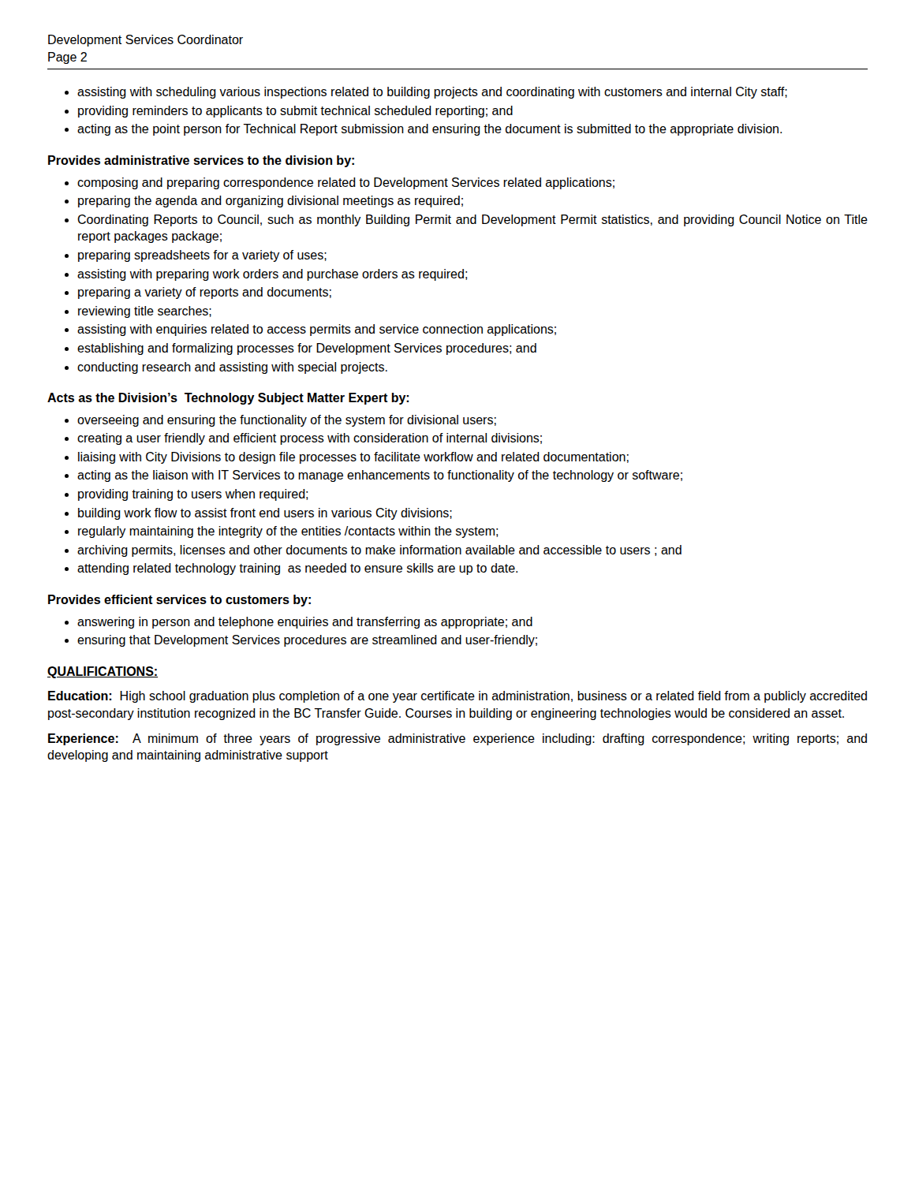Development Services Coordinator
Page 2
assisting with scheduling various inspections related to building projects and coordinating with customers and internal City staff;
providing reminders to applicants to submit technical scheduled reporting; and
acting as the point person for Technical Report submission and ensuring the document is submitted to the appropriate division.
Provides administrative services to the division by:
composing and preparing correspondence related to Development Services related applications;
preparing the agenda and organizing divisional meetings as required;
Coordinating Reports to Council, such as monthly Building Permit and Development Permit statistics, and providing Council Notice on Title report packages package;
preparing spreadsheets for a variety of uses;
assisting with preparing work orders and purchase orders as required;
preparing a variety of reports and documents;
reviewing title searches;
assisting with enquiries related to access permits and service connection applications;
establishing and formalizing processes for Development Services procedures; and
conducting research and assisting with special projects.
Acts as the Division’s Technology Subject Matter Expert by:
overseeing and ensuring the functionality of the system for divisional users;
creating a user friendly and efficient process with consideration of internal divisions;
liaising with City Divisions to design file processes to facilitate workflow and related documentation;
acting as the liaison with IT Services to manage enhancements to functionality of the technology or software;
providing training to users when required;
building work flow to assist front end users in various City divisions;
regularly maintaining the integrity of the entities /contacts within the system;
archiving permits, licenses and other documents to make information available and accessible to users ; and
attending related technology training as needed to ensure skills are up to date.
Provides efficient services to customers by:
answering in person and telephone enquiries and transferring as appropriate; and
ensuring that Development Services procedures are streamlined and user-friendly;
QUALIFICATIONS:
Education: High school graduation plus completion of a one year certificate in administration, business or a related field from a publicly accredited post-secondary institution recognized in the BC Transfer Guide. Courses in building or engineering technologies would be considered an asset.
Experience: A minimum of three years of progressive administrative experience including: drafting correspondence; writing reports; and developing and maintaining administrative support